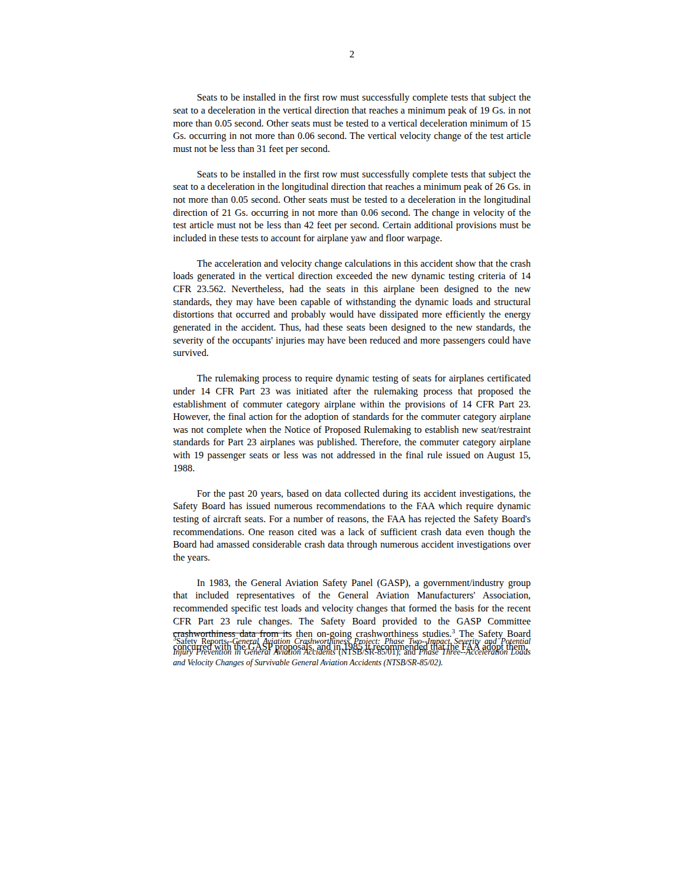2
Seats to be installed in the first row must successfully complete tests that subject the seat to a deceleration in the vertical direction that reaches a minimum peak of 19 Gs. in not more than 0.05 second. Other seats must be tested to a vertical deceleration minimum of 15 Gs. occurring in not more than 0.06 second. The vertical velocity change of the test article must not be less than 31 feet per second.
Seats to be installed in the first row must successfully complete tests that subject the seat to a deceleration in the longitudinal direction that reaches a minimum peak of 26 Gs. in not more than 0.05 second. Other seats must be tested to a deceleration in the longitudinal direction of 21 Gs. occurring in not more than 0.06 second. The change in velocity of the test article must not be less than 42 feet per second. Certain additional provisions must be included in these tests to account for airplane yaw and floor warpage.
The acceleration and velocity change calculations in this accident show that the crash loads generated in the vertical direction exceeded the new dynamic testing criteria of 14 CFR 23.562. Nevertheless, had the seats in this airplane been designed to the new standards, they may have been capable of withstanding the dynamic loads and structural distortions that occurred and probably would have dissipated more efficiently the energy generated in the accident. Thus, had these seats been designed to the new standards, the severity of the occupants' injuries may have been reduced and more passengers could have survived.
The rulemaking process to require dynamic testing of seats for airplanes certificated under 14 CFR Part 23 was initiated after the rulemaking process that proposed the establishment of commuter category airplane within the provisions of 14 CFR Part 23. However, the final action for the adoption of standards for the commuter category airplane was not complete when the Notice of Proposed Rulemaking to establish new seat/restraint standards for Part 23 airplanes was published. Therefore, the commuter category airplane with 19 passenger seats or less was not addressed in the final rule issued on August 15, 1988.
For the past 20 years, based on data collected during its accident investigations, the Safety Board has issued numerous recommendations to the FAA which require dynamic testing of aircraft seats. For a number of reasons, the FAA has rejected the Safety Board's recommendations. One reason cited was a lack of sufficient crash data even though the Board had amassed considerable crash data through numerous accident investigations over the years.
In 1983, the General Aviation Safety Panel (GASP), a government/industry group that included representatives of the General Aviation Manufacturers' Association, recommended specific test loads and velocity changes that formed the basis for the recent CFR Part 23 rule changes. The Safety Board provided to the GASP Committee crashworthiness data from its then on-going crashworthiness studies.3 The Safety Board concurred with the GASP proposals, and in 1985 it recommended that the FAA adopt them.
3Safety Reports--General Aviation Crashworthiness Project: Phase Two--Impact Severity and Potential Injury Prevention in General Aviation Accidents (NTSB/SR-85/01); and Phase Three--Acceleration Loads and Velocity Changes of Survivable General Aviation Accidents (NTSB/SR-85/02).